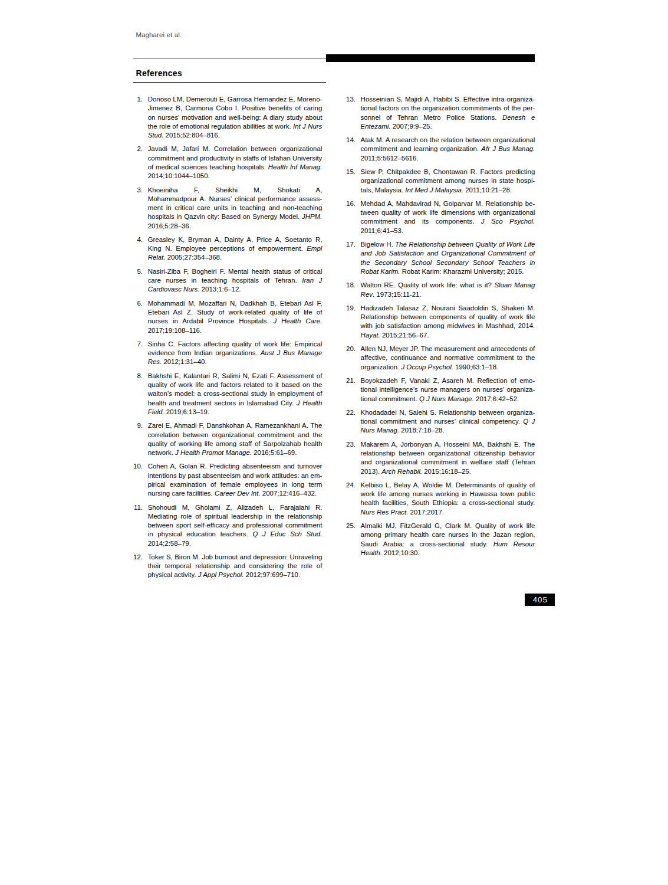Magharei et al.
References
1. Donoso LM, Demerouti E, Garrosa Hernandez E, Moreno-Jimenez B, Carmona Cobo I. Positive benefits of caring on nurses’ motivation and well-being: A diary study about the role of emotional regulation abilities at work. Int J Nurs Stud. 2015;52:804–816.
2. Javadi M, Jafari M. Correlation between organizational commitment and productivity in staffs of Isfahan University of medical sciences teaching hospitals. Health Inf Manag. 2014;10:1044–1050.
3. Khoeiniha F, Sheikhi M, Shokati A, Mohammadpour A. Nurses’ clinical performance assessment in critical care units in teaching and non-teaching hospitals in Qazvin city: Based on Synergy Model. JHPM. 2016;5:28–36.
4. Greasley K, Bryman A, Dainty A, Price A, Soetanto R, King N. Employee perceptions of empowerment. Empl Relat. 2005;27:354–368.
5. Nasiri-Ziba F, Bogheiri F. Mental health status of critical care nurses in teaching hospitals of Tehran. Iran J Cardiovasc Nurs. 2013;1:6–12.
6. Mohammadi M, Mozaffari N, Dadkhah B, Etebari Asl F, Etebari Asl Z. Study of work-related quality of life of nurses in Ardabil Province Hospitals. J Health Care. 2017;19:108–116.
7. Sinha C. Factors affecting quality of work life: Empirical evidence from Indian organizations. Aust J Bus Manage Res. 2012;1:31–40.
8. Bakhshi E, Kalantari R, Salimi N, Ezati F. Assessment of quality of work life and factors related to it based on the walton’s model: a cross-sectional study in employment of health and treatment sectors in Islamabad City. J Health Field. 2019;6:13–19.
9. Zarei E, Ahmadi F, Danshkohan A, Ramezankhani A. The correlation between organizational commitment and the quality of working life among staff of Sarpolzahab health network. J Health Promot Manage. 2016;5:61–69.
10. Cohen A, Golan R. Predicting absenteeism and turnover intentions by past absenteeism and work attitudes: an empirical examination of female employees in long term nursing care facilities. Career Dev Int. 2007;12:416–432.
11. Shohoudi M, Gholami Z, Alizadeh L, Farajalahi R. Mediating role of spiritual leadership in the relationship between sport self-efficacy and professional commitment in physical education teachers. Q J Educ Sch Stud. 2014;2:58–79.
12. Toker S, Biron M. Job burnout and depression: Unraveling their temporal relationship and considering the role of physical activity. J Appl Psychol. 2012;97:699–710.
13. Hosseinian S, Majidi A, Habibi S. Effective intra-organizational factors on the organization commitments of the personnel of Tehran Metro Police Stations. Denesh e Entezami. 2007;9:9–25.
14. Atak M. A research on the relation between organizational commitment and learning organization. Afr J Bus Manag. 2011;5:5612–5616.
15. Siew P, Chitpakdee B, Chontawan R. Factors predicting organizational commitment among nurses in state hospitals, Malaysia. Int Med J Malaysia. 2011;10:21–28.
16. Mehdad A, Mahdavirad N, Golparvar M. Relationship between quality of work life dimensions with organizational commitment and its components. J Sco Psychol. 2011;6:41–53.
17. Bigelow H. The Relationship between Quality of Work Life and Job Satisfaction and Organizational Commitment of the Secondary School Secondary School Teachers in Robat Karim. Robat Karim: Kharazmi University; 2015.
18. Walton RE. Quality of work life: what is it? Sloan Manag Rev. 1973;15:11-21.
19. Hadizadeh Talasaz Z, Nourani Saadoldin S, Shakeri M. Relationship between components of quality of work life with job satisfaction among midwives in Mashhad, 2014. Hayat. 2015;21:56–67.
20. Allen NJ, Meyer JP. The measurement and antecedents of affective, continuance and normative commitment to the organization. J Occup Psychol. 1990;63:1–18.
21. Boyokzadeh F, Vanaki Z, Asareh M. Reflection of emotional intelligence’s nurse managers on nurses’ organizational commitment. Q J Nurs Manage. 2017;6:42–52.
22. Khodadadei N, Salehi S. Relationship between organizational commitment and nurses’ clinical competency. Q J Nurs Manag. 2018;7:18–28.
23. Makarem A, Jorbonyan A, Hosseini MA, Bakhshi E. The relationship between organizational citizenship behavior and organizational commitment in welfare staff (Tehran 2013). Arch Rehabil. 2015;16:18–25.
24. Kelbiso L, Belay A, Woldie M. Determinants of quality of work life among nurses working in Hawassa town public health facilities, South Ethiopia: a cross-sectional study. Nurs Res Pract. 2017;2017.
25. Almalki MJ, FitzGerald G, Clark M. Quality of work life among primary health care nurses in the Jazan region, Saudi Arabia: a cross-sectional study. Hum Resour Health. 2012;10:30.
405